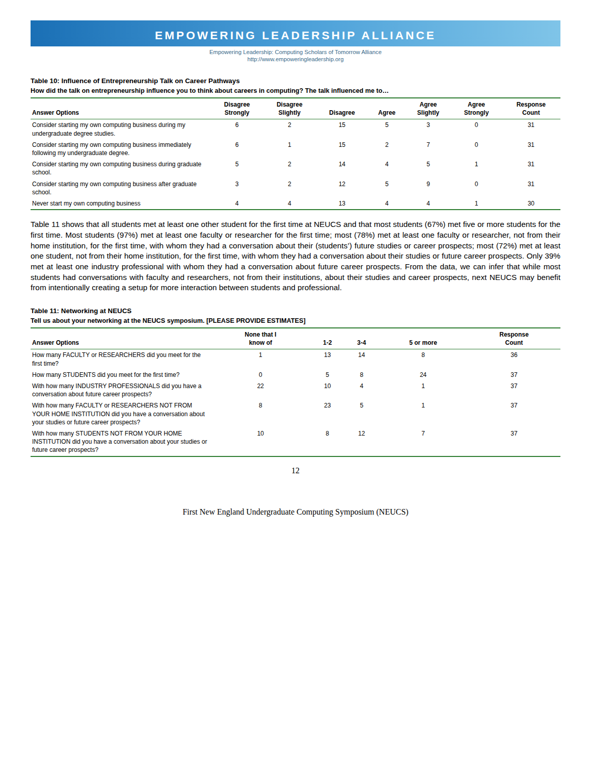EMPOWERING LEADERSHIP ALLIANCE
Empowering Leadership: Computing Scholars of Tomorrow Alliance
http://www.empoweringleadership.org
Table 10: Influence of Entrepreneurship Talk on Career Pathways
How did the talk on entrepreneurship influence you to think about careers in computing? The talk influenced me to…
| Answer Options | Disagree Strongly | Disagree Slightly | Disagree | Agree | Agree Slightly | Agree Strongly | Response Count |
| --- | --- | --- | --- | --- | --- | --- | --- |
| Consider starting my own computing business during my undergraduate degree studies. | 6 | 2 | 15 | 5 | 3 | 0 | 31 |
| Consider starting my own computing business immediately following my undergraduate degree. | 6 | 1 | 15 | 2 | 7 | 0 | 31 |
| Consider starting my own computing business during graduate school. | 5 | 2 | 14 | 4 | 5 | 1 | 31 |
| Consider starting my own computing business after graduate school. | 3 | 2 | 12 | 5 | 9 | 0 | 31 |
| Never start my own computing business | 4 | 4 | 13 | 4 | 4 | 1 | 30 |
Table 11 shows that all students met at least one other student for the first time at NEUCS and that most students (67%) met five or more students for the first time. Most students (97%) met at least one faculty or researcher for the first time; most (78%) met at least one faculty or researcher, not from their home institution, for the first time, with whom they had a conversation about their (students’) future studies or career prospects; most (72%) met at least one student, not from their home institution, for the first time, with whom they had a conversation about their studies or future career prospects. Only 39% met at least one industry professional with whom they had a conversation about future career prospects. From the data, we can infer that while most students had conversations with faculty and researchers, not from their institutions, about their studies and career prospects, next NEUCS may benefit from intentionally creating a setup for more interaction between students and professional.
Table 11: Networking at NEUCS
Tell us about your networking at the NEUCS symposium. [PLEASE PROVIDE ESTIMATES]
| Answer Options | None that I know of | 1-2 | 3-4 | 5 or more | Response Count |
| --- | --- | --- | --- | --- | --- |
| How many FACULTY or RESEARCHERS did you meet for the first time? | 1 | 13 | 14 | 8 | 36 |
| How many STUDENTS did you meet for the first time? | 0 | 5 | 8 | 24 | 37 |
| With how many INDUSTRY PROFESSIONALS did you have a conversation about future career prospects? | 22 | 10 | 4 | 1 | 37 |
| With how many FACULTY or RESEARCHERS NOT FROM YOUR HOME INSTITUTION did you have a conversation about your studies or future career prospects? | 8 | 23 | 5 | 1 | 37 |
| With how many STUDENTS NOT FROM YOUR HOME INSTITUTION did you have a conversation about your studies or future career prospects? | 10 | 8 | 12 | 7 | 37 |
12
First New England Undergraduate Computing Symposium (NEUCS)